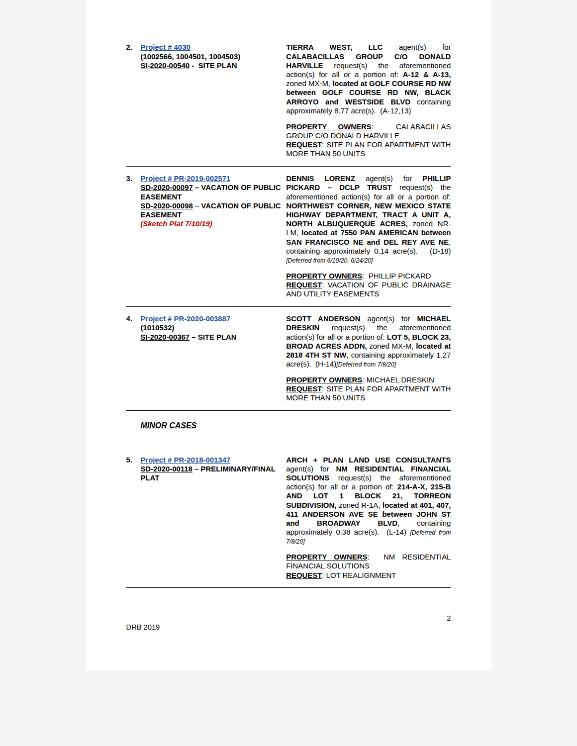| 2. | Project # 4030 (1002566, 1004501, 1004503) SI-2020-00540 - SITE PLAN | TIERRA WEST, LLC agent(s) for CALABACILLAS GROUP C/O DONALD HARVILLE request(s) the aforementioned action(s) for all or a portion of: A-12 & A-13, zoned MX-M, located at GOLF COURSE RD NW between GOLF COURSE RD NW, BLACK ARROYO and WESTSIDE BLVD containing approximately 8.77 acre(s). (A-12,13) PROPERTY OWNERS : CALABACILLAS GROUP C/O DONALD HARVILLE REQUEST : SITE PLAN FOR APARTMENT WITH MORE THAN 50 UNITS |
| 3. | Project # PR-2019-002571 SD-2020-00097 – VACATION OF PUBLIC EASEMENT SD-2020-00098 – VACATION OF PUBLIC EASEMENT (Sketch Plat 7/10/19) | DENNIS LORENZ agent(s) for PHILLIP PICKARD – DCLP TRUST request(s) the aforementioned action(s) for all or a portion of: NORTHWEST CORNER, NEW MEXICO STATE HIGHWAY DEPARTMENT, TRACT A UNIT A, NORTH ALBUQUERQUE ACRES, zoned NR-LM, located at 7550 PAN AMERICAN between SAN FRANCISCO NE and DEL REY AVE NE , containing approximately 0.14 acre(s). (D-18) [Deferred from 6/10/20, 6/24/20] PROPERTY OWNERS : PHILLIP PICKARD REQUEST : VACATION OF PUBLIC DRAINAGE AND UTILITY EASEMENTS |
| 4. | Project # PR-2020-003887 (1010532) SI-2020-00367 – SITE PLAN | SCOTT ANDERSON agent(s) for MICHAEL DRESKIN request(s) the aforementioned action(s) for all or a portion of: LOT 5, BLOCK 23, BROAD ACRES ADDN, zoned MX-M, located at 2818 4TH ST NW , containing approximately 1.27 acre(s). (H-14) [Deferred from 7/8/20] PROPERTY OWNERS : MICHAEL DRESKIN REQUEST : SITE PLAN FOR APARTMENT WITH MORE THAN 50 UNITS |
| | MINOR CASES |
| 5. | Project # PR-2018-001347 SD-2020-00118 – PRELIMINARY/FINAL PLAT | ARCH + PLAN LAND USE CONSULTANTS agent(s) for NM RESIDENTIAL FINANCIAL SOLUTIONS request(s) the aforementioned action(s) for all or a portion of: 214-A-X, 215-B AND LOT 1 BLOCK 21, TORREON SUBDIVISION, zoned R-1A, located at 401, 407, 411 ANDERSON AVE SE between JOHN ST and BROADWAY BLVD , containing approximately 0.38 acre(s). (L-14) [Deferred from 7/8/20] PROPERTY OWNERS : NM RESIDENTIAL FINANCIAL SOLUTIONS REQUEST : LOT REALIGNMENT |
2
DRB 2019